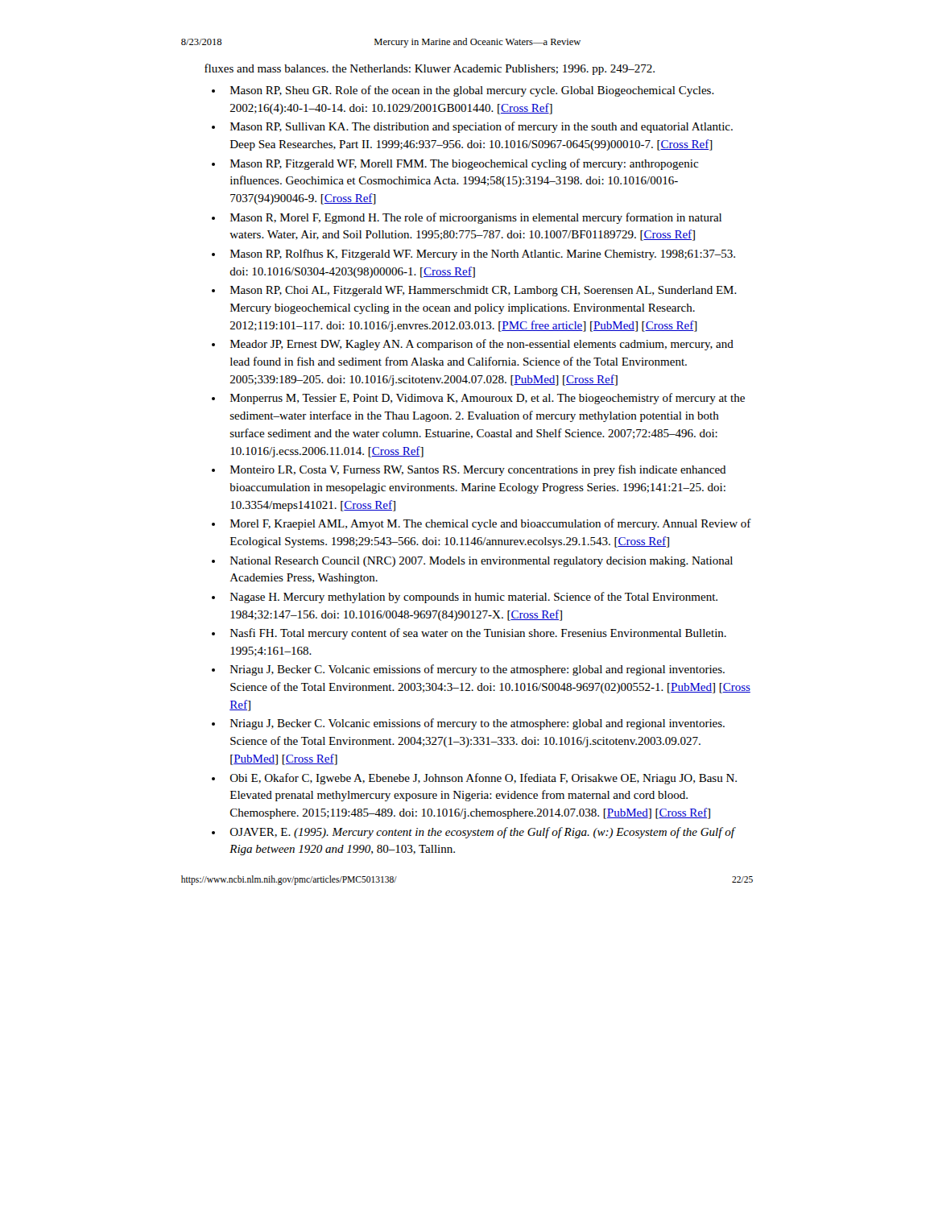8/23/2018 Mercury in Marine and Oceanic Waters—a Review
fluxes and mass balances. the Netherlands: Kluwer Academic Publishers; 1996. pp. 249–272.
Mason RP, Sheu GR. Role of the ocean in the global mercury cycle. Global Biogeochemical Cycles. 2002;16(4):40-1–40-14. doi: 10.1029/2001GB001440. [Cross Ref]
Mason RP, Sullivan KA. The distribution and speciation of mercury in the south and equatorial Atlantic. Deep Sea Researches, Part II. 1999;46:937–956. doi: 10.1016/S0967-0645(99)00010-7. [Cross Ref]
Mason RP, Fitzgerald WF, Morell FMM. The biogeochemical cycling of mercury: anthropogenic influences. Geochimica et Cosmochimica Acta. 1994;58(15):3194–3198. doi: 10.1016/0016-7037(94)90046-9. [Cross Ref]
Mason R, Morel F, Egmond H. The role of microorganisms in elemental mercury formation in natural waters. Water, Air, and Soil Pollution. 1995;80:775–787. doi: 10.1007/BF01189729. [Cross Ref]
Mason RP, Rolfhus K, Fitzgerald WF. Mercury in the North Atlantic. Marine Chemistry. 1998;61:37–53. doi: 10.1016/S0304-4203(98)00006-1. [Cross Ref]
Mason RP, Choi AL, Fitzgerald WF, Hammerschmidt CR, Lamborg CH, Soerensen AL, Sunderland EM. Mercury biogeochemical cycling in the ocean and policy implications. Environmental Research. 2012;119:101–117. doi: 10.1016/j.envres.2012.03.013. [PMC free article] [PubMed] [Cross Ref]
Meador JP, Ernest DW, Kagley AN. A comparison of the non-essential elements cadmium, mercury, and lead found in fish and sediment from Alaska and California. Science of the Total Environment. 2005;339:189–205. doi: 10.1016/j.scitotenv.2004.07.028. [PubMed] [Cross Ref]
Monperrus M, Tessier E, Point D, Vidimova K, Amouroux D, et al. The biogeochemistry of mercury at the sediment–water interface in the Thau Lagoon. 2. Evaluation of mercury methylation potential in both surface sediment and the water column. Estuarine, Coastal and Shelf Science. 2007;72:485–496. doi: 10.1016/j.ecss.2006.11.014. [Cross Ref]
Monteiro LR, Costa V, Furness RW, Santos RS. Mercury concentrations in prey fish indicate enhanced bioaccumulation in mesopelagic environments. Marine Ecology Progress Series. 1996;141:21–25. doi: 10.3354/meps141021. [Cross Ref]
Morel F, Kraepiel AML, Amyot M. The chemical cycle and bioaccumulation of mercury. Annual Review of Ecological Systems. 1998;29:543–566. doi: 10.1146/annurev.ecolsys.29.1.543. [Cross Ref]
National Research Council (NRC) 2007. Models in environmental regulatory decision making. National Academies Press, Washington.
Nagase H. Mercury methylation by compounds in humic material. Science of the Total Environment. 1984;32:147–156. doi: 10.1016/0048-9697(84)90127-X. [Cross Ref]
Nasfi FH. Total mercury content of sea water on the Tunisian shore. Fresenius Environmental Bulletin. 1995;4:161–168.
Nriagu J, Becker C. Volcanic emissions of mercury to the atmosphere: global and regional inventories. Science of the Total Environment. 2003;304:3–12. doi: 10.1016/S0048-9697(02)00552-1. [PubMed] [Cross Ref]
Nriagu J, Becker C. Volcanic emissions of mercury to the atmosphere: global and regional inventories. Science of the Total Environment. 2004;327(1–3):331–333. doi: 10.1016/j.scitotenv.2003.09.027. [PubMed] [Cross Ref]
Obi E, Okafor C, Igwebe A, Ebenebe J, Johnson Afonne O, Ifediata F, Orisakwe OE, Nriagu JO, Basu N. Elevated prenatal methylmercury exposure in Nigeria: evidence from maternal and cord blood. Chemosphere. 2015;119:485–489. doi: 10.1016/j.chemosphere.2014.07.038. [PubMed] [Cross Ref]
OJAVER, E. (1995). Mercury content in the ecosystem of the Gulf of Riga. (w:) Ecosystem of the Gulf of Riga between 1920 and 1990, 80–103, Tallinn.
https://www.ncbi.nlm.nih.gov/pmc/articles/PMC5013138/ 22/25